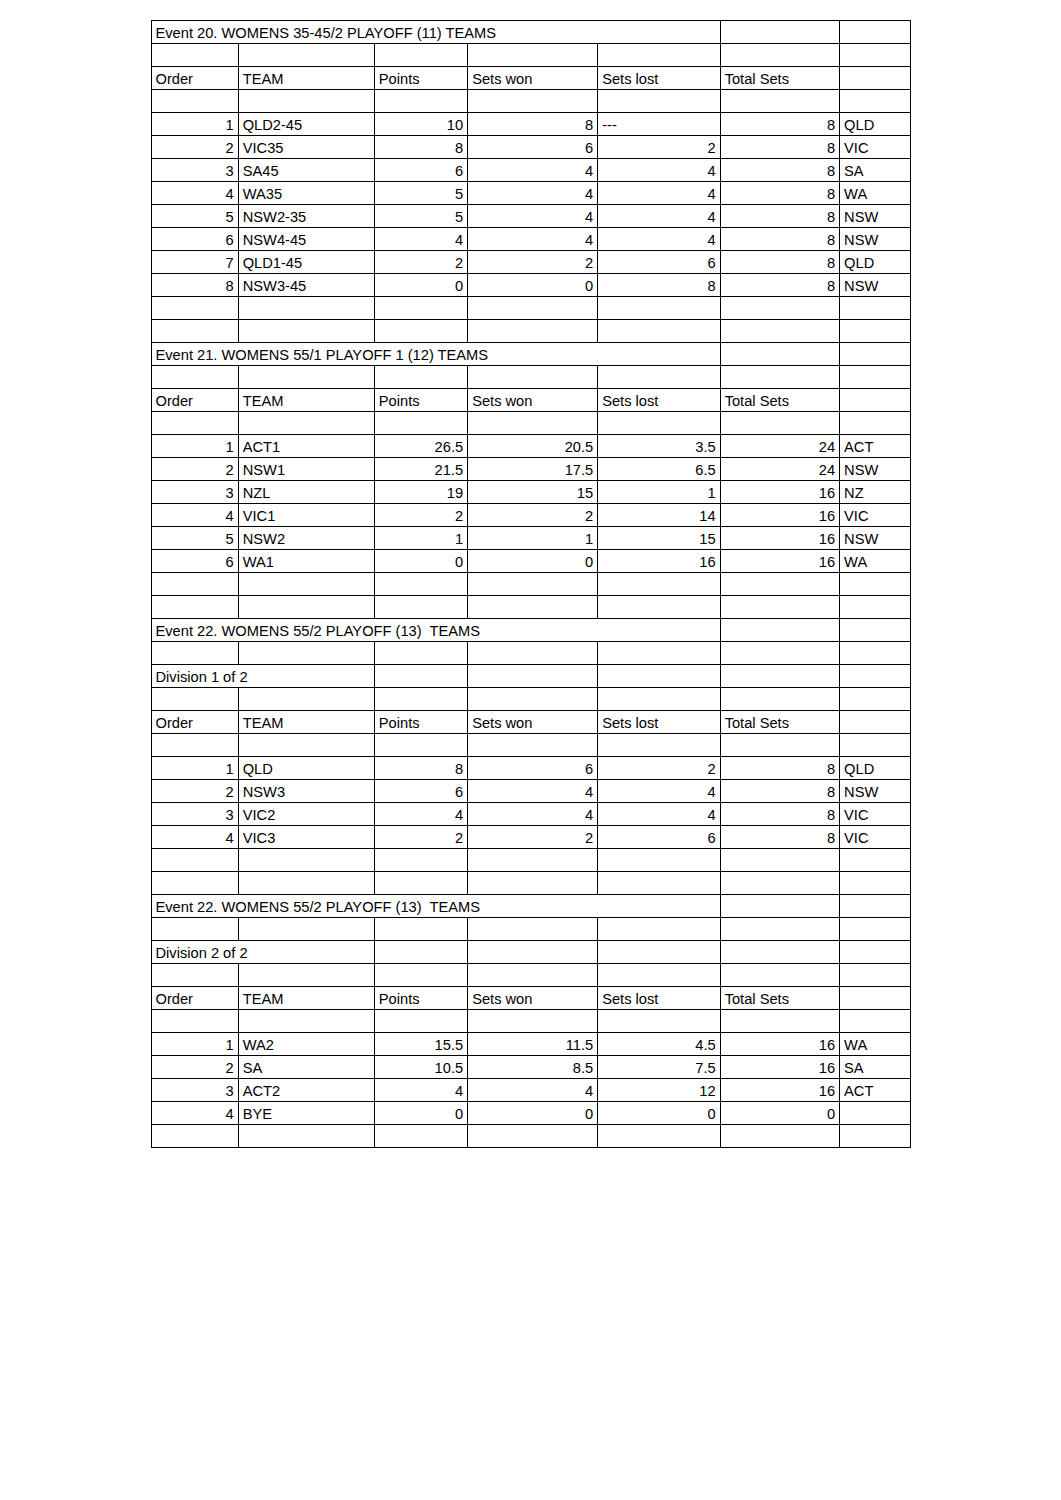| Event 20. WOMENS 35-45/2 PLAYOFF (11) TEAMS | | |
| Order | TEAM | Points | Sets won | Sets lost | Total Sets | |
| 1 | QLD2-45 | 10 | 8 | --- | 8 | QLD |
| 2 | VIC35 | 8 | 6 | 2 | 8 | VIC |
| 3 | SA45 | 6 | 4 | 4 | 8 | SA |
| 4 | WA35 | 5 | 4 | 4 | 8 | WA |
| 5 | NSW2-35 | 5 | 4 | 4 | 8 | NSW |
| 6 | NSW4-45 | 4 | 4 | 4 | 8 | NSW |
| 7 | QLD1-45 | 2 | 2 | 6 | 8 | QLD |
| 8 | NSW3-45 | 0 | 0 | 8 | 8 | NSW |
| Event 21. WOMENS 55/1 PLAYOFF 1 (12) TEAMS | | |
| Order | TEAM | Points | Sets won | Sets lost | Total Sets | |
| 1 | ACT1 | 26.5 | 20.5 | 3.5 | 24 | ACT |
| 2 | NSW1 | 21.5 | 17.5 | 6.5 | 24 | NSW |
| 3 | NZL | 19 | 15 | 1 | 16 | NZ |
| 4 | VIC1 | 2 | 2 | 14 | 16 | VIC |
| 5 | NSW2 | 1 | 1 | 15 | 16 | NSW |
| 6 | WA1 | 0 | 0 | 16 | 16 | WA |
| Event 22. WOMENS 55/2 PLAYOFF (13) TEAMS | | |
| Division 1 of 2 | | | | | |
| Order | TEAM | Points | Sets won | Sets lost | Total Sets | |
| 1 | QLD | 8 | 6 | 2 | 8 | QLD |
| 2 | NSW3 | 6 | 4 | 4 | 8 | NSW |
| 3 | VIC2 | 4 | 4 | 4 | 8 | VIC |
| 4 | VIC3 | 2 | 2 | 6 | 8 | VIC |
| Event 22. WOMENS 55/2 PLAYOFF (13) TEAMS | | |
| Division 2 of 2 | | | | | |
| Order | TEAM | Points | Sets won | Sets lost | Total Sets | |
| 1 | WA2 | 15.5 | 11.5 | 4.5 | 16 | WA |
| 2 | SA | 10.5 | 8.5 | 7.5 | 16 | SA |
| 3 | ACT2 | 4 | 4 | 12 | 16 | ACT |
| 4 | BYE | 0 | 0 | 0 | 0 | |